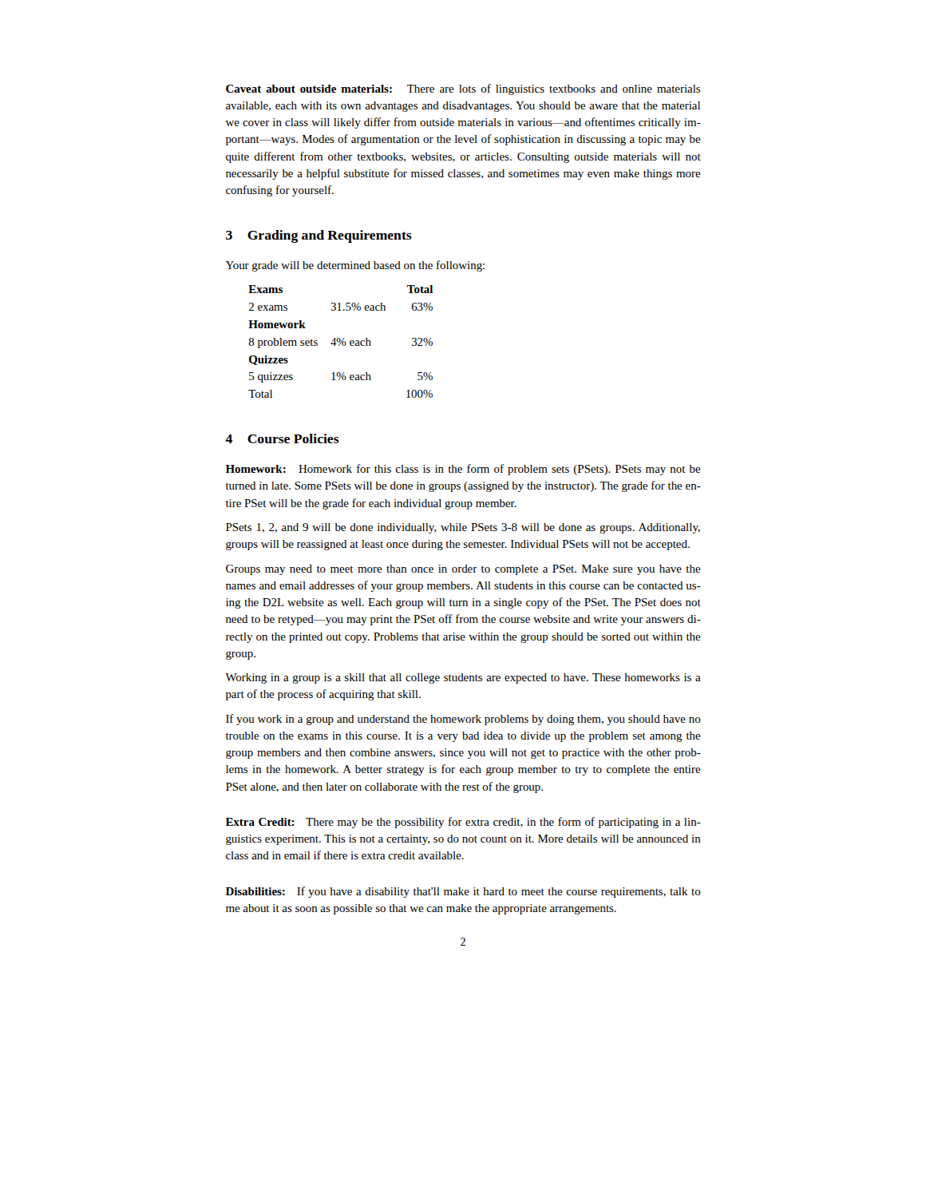Caveat about outside materials: There are lots of linguistics textbooks and online materials available, each with its own advantages and disadvantages. You should be aware that the material we cover in class will likely differ from outside materials in various—and oftentimes critically important—ways. Modes of argumentation or the level of sophistication in discussing a topic may be quite different from other textbooks, websites, or articles. Consulting outside materials will not necessarily be a helpful substitute for missed classes, and sometimes may even make things more confusing for yourself.
3 Grading and Requirements
Your grade will be determined based on the following:
| Exams | | Total |
| 2 exams | 31.5% each | 63% |
| Homework | | |
| 8 problem sets | 4% each | 32% |
| Quizzes | | |
| 5 quizzes | 1% each | 5% |
| Total | | 100% |
4 Course Policies
Homework: Homework for this class is in the form of problem sets (PSets). PSets may not be turned in late. Some PSets will be done in groups (assigned by the instructor). The grade for the entire PSet will be the grade for each individual group member.
PSets 1, 2, and 9 will be done individually, while PSets 3-8 will be done as groups. Additionally, groups will be reassigned at least once during the semester. Individual PSets will not be accepted.
Groups may need to meet more than once in order to complete a PSet. Make sure you have the names and email addresses of your group members. All students in this course can be contacted using the D2L website as well. Each group will turn in a single copy of the PSet. The PSet does not need to be retyped—you may print the PSet off from the course website and write your answers directly on the printed out copy. Problems that arise within the group should be sorted out within the group.
Working in a group is a skill that all college students are expected to have. These homeworks is a part of the process of acquiring that skill.
If you work in a group and understand the homework problems by doing them, you should have no trouble on the exams in this course. It is a very bad idea to divide up the problem set among the group members and then combine answers, since you will not get to practice with the other problems in the homework. A better strategy is for each group member to try to complete the entire PSet alone, and then later on collaborate with the rest of the group.
Extra Credit: There may be the possibility for extra credit, in the form of participating in a linguistics experiment. This is not a certainty, so do not count on it. More details will be announced in class and in email if there is extra credit available.
Disabilities: If you have a disability that'll make it hard to meet the course requirements, talk to me about it as soon as possible so that we can make the appropriate arrangements.
2